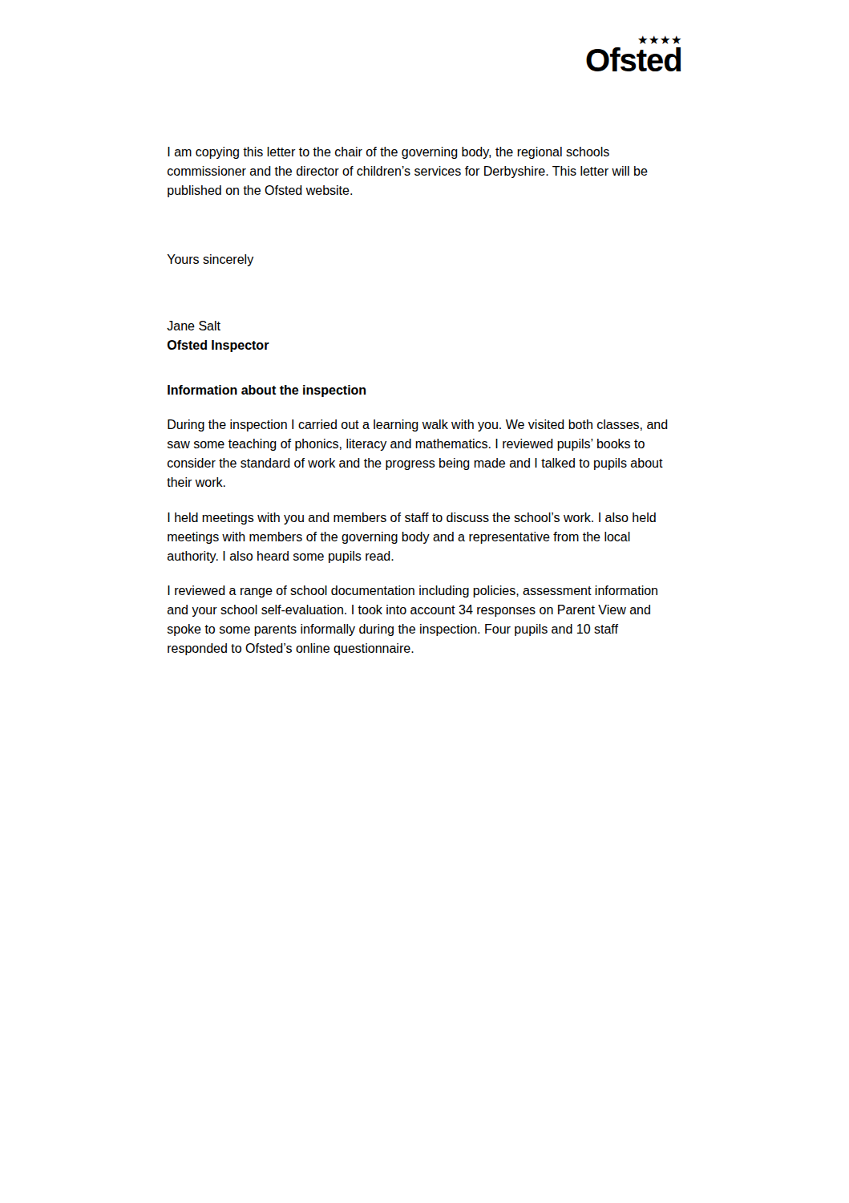★★★★
Ofsted
I am copying this letter to the chair of the governing body, the regional schools commissioner and the director of children’s services for Derbyshire. This letter will be published on the Ofsted website.
Yours sincerely
Jane Salt
Ofsted Inspector
Information about the inspection
During the inspection I carried out a learning walk with you. We visited both classes, and saw some teaching of phonics, literacy and mathematics. I reviewed pupils’ books to consider the standard of work and the progress being made and I talked to pupils about their work.
I held meetings with you and members of staff to discuss the school’s work. I also held meetings with members of the governing body and a representative from the local authority. I also heard some pupils read.
I reviewed a range of school documentation including policies, assessment information and your school self-evaluation. I took into account 34 responses on Parent View and spoke to some parents informally during the inspection. Four pupils and 10 staff responded to Ofsted’s online questionnaire.